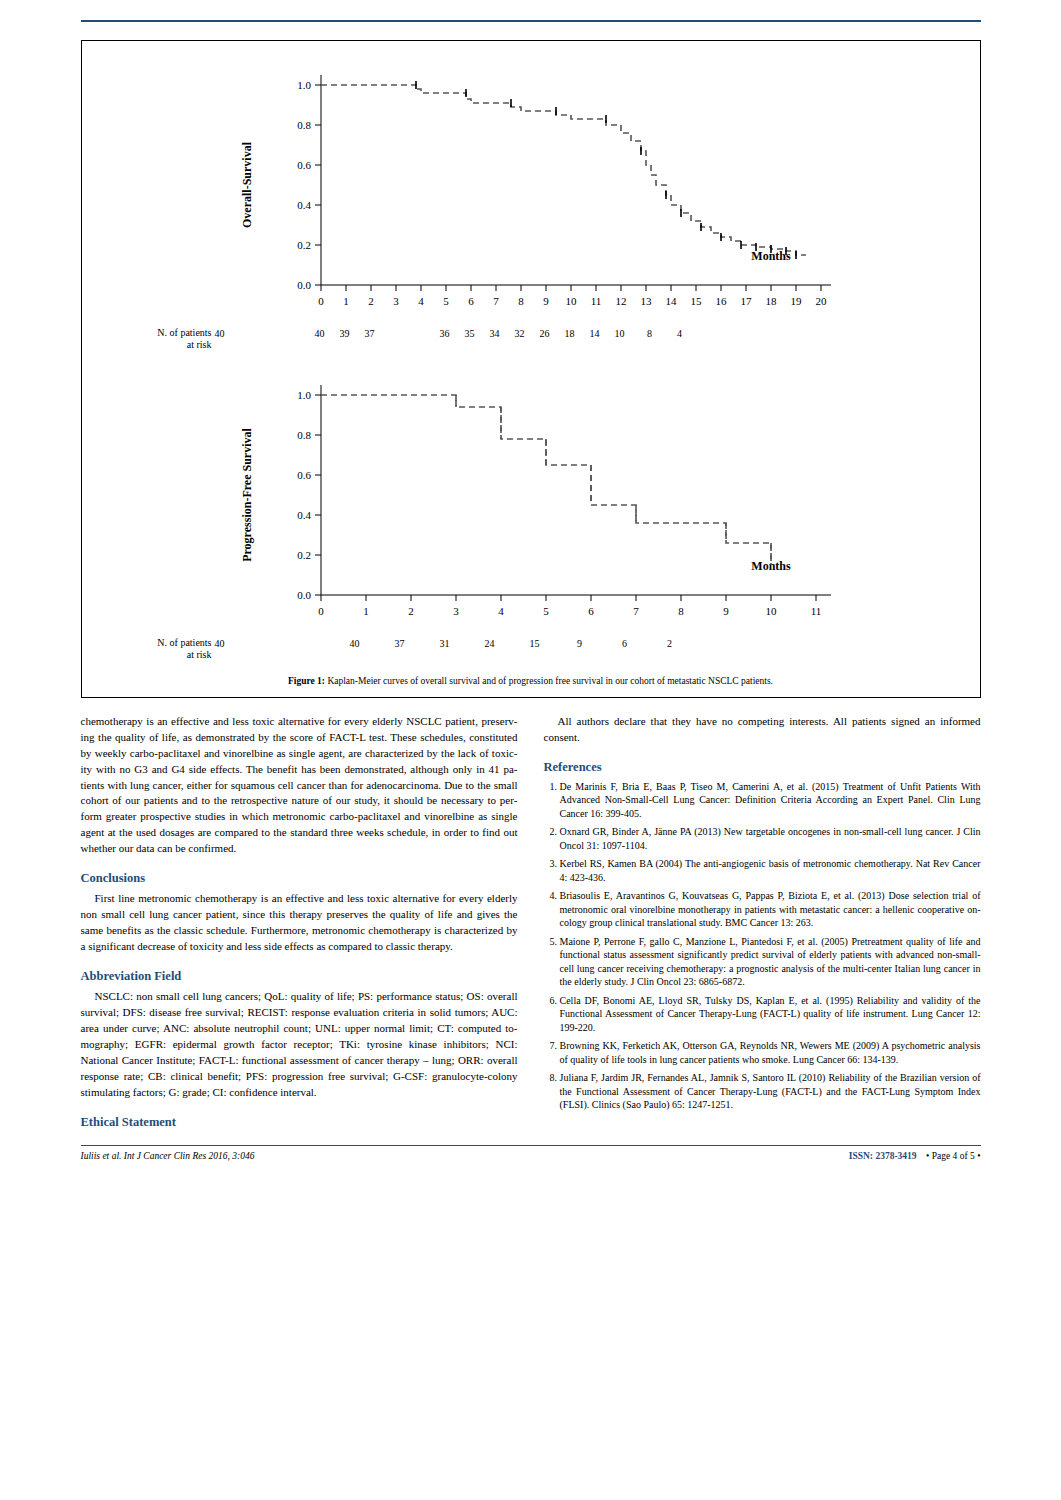1.0 0.8 0.6 0.4 0.2 0.0 Overall-Survival 0 1 2 3 4 5 6 7 8 9 10 11 12 13 14 15 16 17 18 19 20 Months
N. of patients
at risk
40 40 39 37 36 35 34 32 26 18 14 10 8 4
1.0 0.8 0.6 0.4 0.2 0.0 Progression-Free Survival 0 1 2 3 4 5 6 7 8 9 10 11 Months
N. of patients
at risk
40 40 37 31 24 15 9 6 2
Figure 1: Kaplan-Meier curves of overall survival and of progression free survival in our cohort of metastatic NSCLC patients.
chemotherapy is an effective and less toxic alternative for every elderly NSCLC patient, preserving the quality of life, as demonstrated by the score of FACT-L test. These schedules, constituted by weekly carbo-paclitaxel and vinorelbine as single agent, are characterized by the lack of toxicity with no G3 and G4 side effects. The benefit has been demonstrated, although only in 41 patients with lung cancer, either for squamous cell cancer than for adenocarcinoma. Due to the small cohort of our patients and to the retrospective nature of our study, it should be necessary to perform greater prospective studies in which metronomic carbo-paclitaxel and vinorelbine as single agent at the used dosages are compared to the standard three weeks schedule, in order to find out whether our data can be confirmed.
Conclusions
First line metronomic chemotherapy is an effective and less toxic alternative for every elderly non small cell lung cancer patient, since this therapy preserves the quality of life and gives the same benefits as the classic schedule. Furthermore, metronomic chemotherapy is characterized by a significant decrease of toxicity and less side effects as compared to classic therapy.
Abbreviation Field
NSCLC: non small cell lung cancers; QoL: quality of life; PS: performance status; OS: overall survival; DFS: disease free survival; RECIST: response evaluation criteria in solid tumors; AUC: area under curve; ANC: absolute neutrophil count; UNL: upper normal limit; CT: computed tomography; EGFR: epidermal growth factor receptor; TKi: tyrosine kinase inhibitors; NCI: National Cancer Institute; FACT-L: functional assessment of cancer therapy – lung; ORR: overall response rate; CB: clinical benefit; PFS: progression free survival; G-CSF: granulocyte-colony stimulating factors; G: grade; CI: confidence interval.
Ethical Statement
All authors declare that they have no competing interests. All patients signed an informed consent.
References
De Marinis F, Bria E, Baas P, Tiseo M, Camerini A, et al. (2015) Treatment of Unfit Patients With Advanced Non-Small-Cell Lung Cancer: Definition Criteria According an Expert Panel. Clin Lung Cancer 16: 399-405.
Oxnard GR, Binder A, Jänne PA (2013) New targetable oncogenes in non-small-cell lung cancer. J Clin Oncol 31: 1097-1104.
Kerbel RS, Kamen BA (2004) The anti-angiogenic basis of metronomic chemotherapy. Nat Rev Cancer 4: 423-436.
Briasoulis E, Aravantinos G, Kouvatseas G, Pappas P, Biziota E, et al. (2013) Dose selection trial of metronomic oral vinorelbine monotherapy in patients with metastatic cancer: a hellenic cooperative oncology group clinical translational study. BMC Cancer 13: 263.
Maione P, Perrone F, gallo C, Manzione L, Piantedosi F, et al. (2005) Pretreatment quality of life and functional status assessment significantly predict survival of elderly patients with advanced non-small-cell lung cancer receiving chemotherapy: a prognostic analysis of the multi-center Italian lung cancer in the elderly study. J Clin Oncol 23: 6865-6872.
Cella DF, Bonomi AE, Lloyd SR, Tulsky DS, Kaplan E, et al. (1995) Reliability and validity of the Functional Assessment of Cancer Therapy-Lung (FACT-L) quality of life instrument. Lung Cancer 12: 199-220.
Browning KK, Ferketich AK, Otterson GA, Reynolds NR, Wewers ME (2009) A psychometric analysis of quality of life tools in lung cancer patients who smoke. Lung Cancer 66: 134-139.
Juliana F, Jardim JR, Fernandes AL, Jamnik S, Santoro IL (2010) Reliability of the Brazilian version of the Functional Assessment of Cancer Therapy-Lung (FACT-L) and the FACT-Lung Symptom Index (FLSI). Clinics (Sao Paulo) 65: 1247-1251.
Iuliis et al. Int J Cancer Clin Res 2016, 3:046
ISSN: 2378-3419 • Page 4 of 5 •